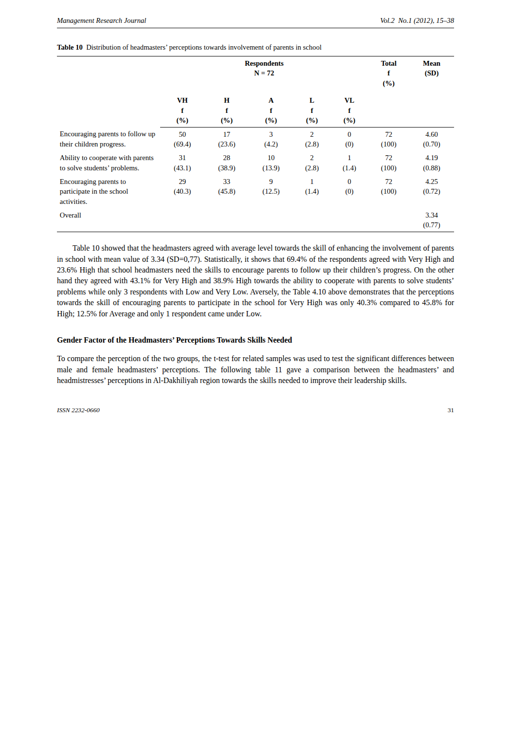Management Research Journal Vol.2 No.1 (2012), 15–38
Table 10 Distribution of headmasters’ perceptions towards involvement of parents in school
| | Respondents N = 72 | Total f (%) | Mean (SD) |
| --- | --- | --- | --- |
| VH f (%) | H f (%) | A f (%) | L f (%) | VL f (%) | | |
| Encouraging parents to follow up their children progress. | 50 (69.4) | 17 (23.6) | 3 (4.2) | 2 (2.8) | 0 (0) | 72 (100) | 4.60 (0.70) |
| Ability to cooperate with parents to solve students’ problems. | 31 (43.1) | 28 (38.9) | 10 (13.9) | 2 (2.8) | 1 (1.4) | 72 (100) | 4.19 (0.88) |
| Encouraging parents to participate in the school activities. | 29 (40.3) | 33 (45.8) | 9 (12.5) | 1 (1.4) | 0 (0) | 72 (100) | 4.25 (0.72) |
| Overall | | | | | | | 3.34 (0.77) |
Table 10 showed that the headmasters agreed with average level towards the skill of enhancing the involvement of parents in school with mean value of 3.34 (SD=0,77). Statistically, it shows that 69.4% of the respondents agreed with Very High and 23.6% High that school headmasters need the skills to encourage parents to follow up their children’s progress. On the other hand they agreed with 43.1% for Very High and 38.9% High towards the ability to cooperate with parents to solve students’ problems while only 3 respondents with Low and Very Low. Aversely, the Table 4.10 above demonstrates that the perceptions towards the skill of encouraging parents to participate in the school for Very High was only 40.3% compared to 45.8% for High; 12.5% for Average and only 1 respondent came under Low.
Gender Factor of the Headmasters’ Perceptions Towards Skills Needed
To compare the perception of the two groups, the t-test for related samples was used to test the significant differences between male and female headmasters’ perceptions. The following table 11 gave a comparison between the headmasters’ and headmistresses’ perceptions in Al-Dakhiliyah region towards the skills needed to improve their leadership skills.
ISSN 2232-0660 31